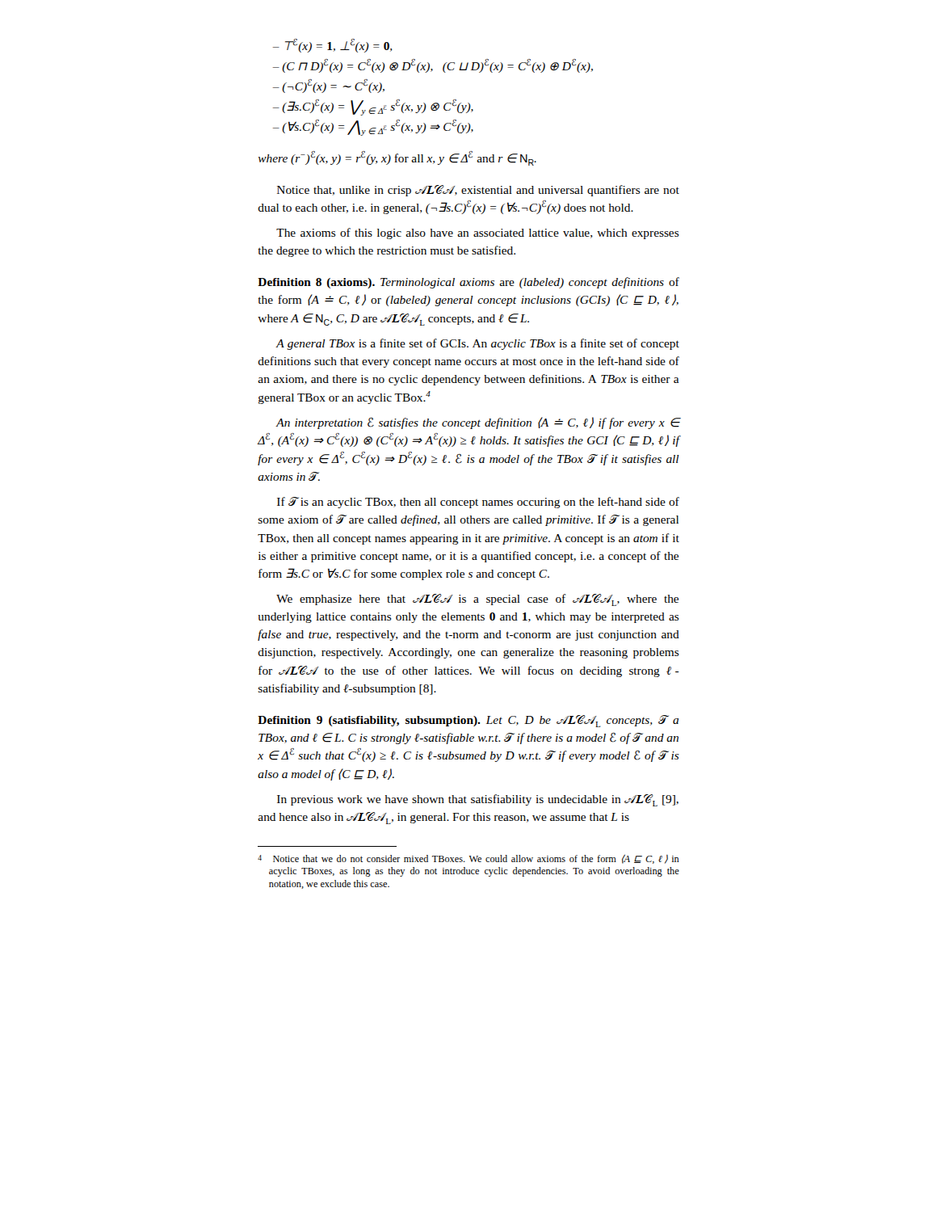⊤ℰ(x) = 1, ⊥ℰ(x) = 0,
(C ⊓ D)ℰ(x) = Cℰ(x) ⊗ Dℰ(x), (C ⊔ D)ℰ(x) = Cℰ(x) ⊕ Dℰ(x),
(¬C)ℰ(x) = ∼ Cℰ(x),
(∃s.C)ℰ(x) = ⋁y ∈ Δℰ sℰ(x, y) ⊗ Cℰ(y),
(∀s.C)ℰ(x) = ⋀y ∈ Δℰ sℰ(x, y) ⇒ Cℰ(y),
where (r−)ℰ(x, y) = rℰ(y, x) for all x, y ∈ Δℰ and r ∈ NR.
Notice that, unlike in crisp 𝒜𝑳𝒞𝒜, existential and universal quantifiers are not dual to each other, i.e. in general, (¬∃s.C)ℰ(x) = (∀s.¬C)ℰ(x) does not hold.
The axioms of this logic also have an associated lattice value, which expresses the degree to which the restriction must be satisfied.
Definition 8 (axioms). Terminological axioms are (labeled) concept definitions of the form ⟨A ≐ C, ℓ⟩ or (labeled) general concept inclusions (GCIs) ⟨C ⊑ D, ℓ⟩, where A ∈ NC, C, D are 𝒜𝑳𝒞𝒜L concepts, and ℓ ∈ L.
A general TBox is a finite set of GCIs. An acyclic TBox is a finite set of concept definitions such that every concept name occurs at most once in the left-hand side of an axiom, and there is no cyclic dependency between definitions. A TBox is either a general TBox or an acyclic TBox.4
An interpretation ℰ satisfies the concept definition ⟨A ≐ C, ℓ⟩ if for every x ∈ Δℰ, (Aℰ(x) ⇒ Cℰ(x)) ⊗ (Cℰ(x) ⇒ Aℰ(x)) ≥ ℓ holds. It satisfies the GCI ⟨C ⊑ D, ℓ⟩ if for every x ∈ Δℰ, Cℰ(x) ⇒ Dℰ(x) ≥ ℓ. ℰ is a model of the TBox 𝒯 if it satisfies all axioms in 𝒯.
If 𝒯 is an acyclic TBox, then all concept names occuring on the left-hand side of some axiom of 𝒯 are called defined, all others are called primitive. If 𝒯 is a general TBox, then all concept names appearing in it are primitive. A concept is an atom if it is either a primitive concept name, or it is a quantified concept, i.e. a concept of the form ∃s.C or ∀s.C for some complex role s and concept C.
We emphasize here that 𝒜𝑳𝒞𝒜 is a special case of 𝒜𝑳𝒞𝒜L, where the underlying lattice contains only the elements 0 and 1, which may be interpreted as false and true, respectively, and the t-norm and t-conorm are just conjunction and disjunction, respectively. Accordingly, one can generalize the reasoning problems for 𝒜𝑳𝒞𝒜 to the use of other lattices. We will focus on deciding strong ℓ-satisfiability and ℓ-subsumption [8].
Definition 9 (satisfiability, subsumption). Let C, D be 𝒜𝑳𝒞𝒜L concepts, 𝒯 a TBox, and ℓ ∈ L. C is strongly ℓ-satisfiable w.r.t. 𝒯 if there is a model ℰ of 𝒯 and an x ∈ Δℰ such that Cℰ(x) ≥ ℓ. C is ℓ-subsumed by D w.r.t. 𝒯 if every model ℰ of 𝒯 is also a model of ⟨C ⊑ D, ℓ⟩.
In previous work we have shown that satisfiability is undecidable in 𝒜𝑳𝒞L [9], and hence also in 𝒜𝑳𝒞𝒜L, in general. For this reason, we assume that L is
4 Notice that we do not consider mixed TBoxes. We could allow axioms of the form ⟨A ⊑ C, ℓ⟩ in acyclic TBoxes, as long as they do not introduce cyclic dependencies. To avoid overloading the notation, we exclude this case.